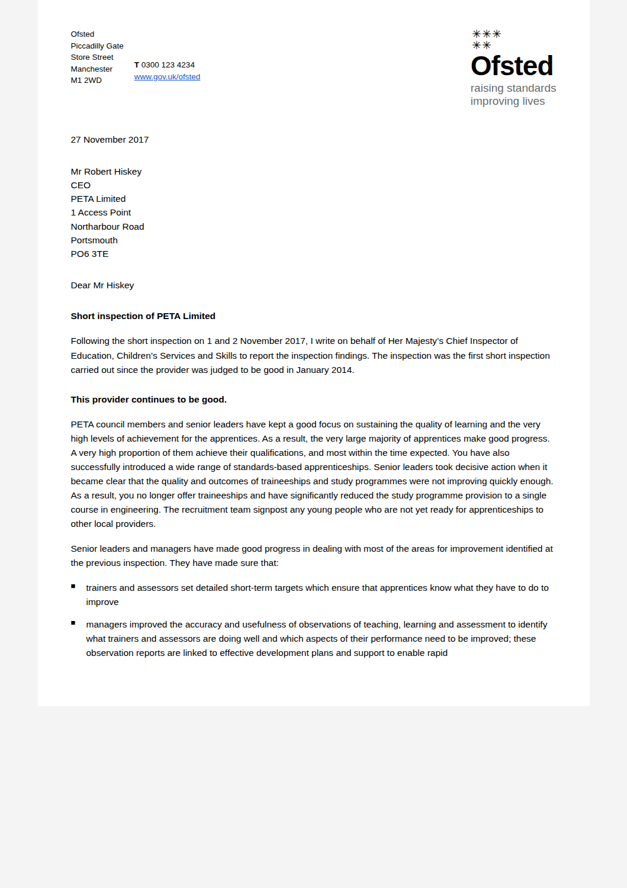Ofsted
Piccadilly Gate
Store Street
Manchester
M1 2WD
T 0300 123 4234
www.gov.uk/ofsted
✳✳✳
✳✳
Ofsted
raising standards
improving lives
27 November 2017
Mr Robert Hiskey
CEO
PETA Limited
1 Access Point
Northarbour Road
Portsmouth
PO6 3TE
Dear Mr Hiskey
Short inspection of PETA Limited
Following the short inspection on 1 and 2 November 2017, I write on behalf of Her Majesty’s Chief Inspector of Education, Children’s Services and Skills to report the inspection findings. The inspection was the first short inspection carried out since the provider was judged to be good in January 2014.
This provider continues to be good.
PETA council members and senior leaders have kept a good focus on sustaining the quality of learning and the very high levels of achievement for the apprentices. As a result, the very large majority of apprentices make good progress. A very high proportion of them achieve their qualifications, and most within the time expected. You have also successfully introduced a wide range of standards-based apprenticeships. Senior leaders took decisive action when it became clear that the quality and outcomes of traineeships and study programmes were not improving quickly enough. As a result, you no longer offer traineeships and have significantly reduced the study programme provision to a single course in engineering. The recruitment team signpost any young people who are not yet ready for apprenticeships to other local providers.
Senior leaders and managers have made good progress in dealing with most of the areas for improvement identified at the previous inspection. They have made sure that:
trainers and assessors set detailed short-term targets which ensure that apprentices know what they have to do to improve
managers improved the accuracy and usefulness of observations of teaching, learning and assessment to identify what trainers and assessors are doing well and which aspects of their performance need to be improved; these observation reports are linked to effective development plans and support to enable rapid